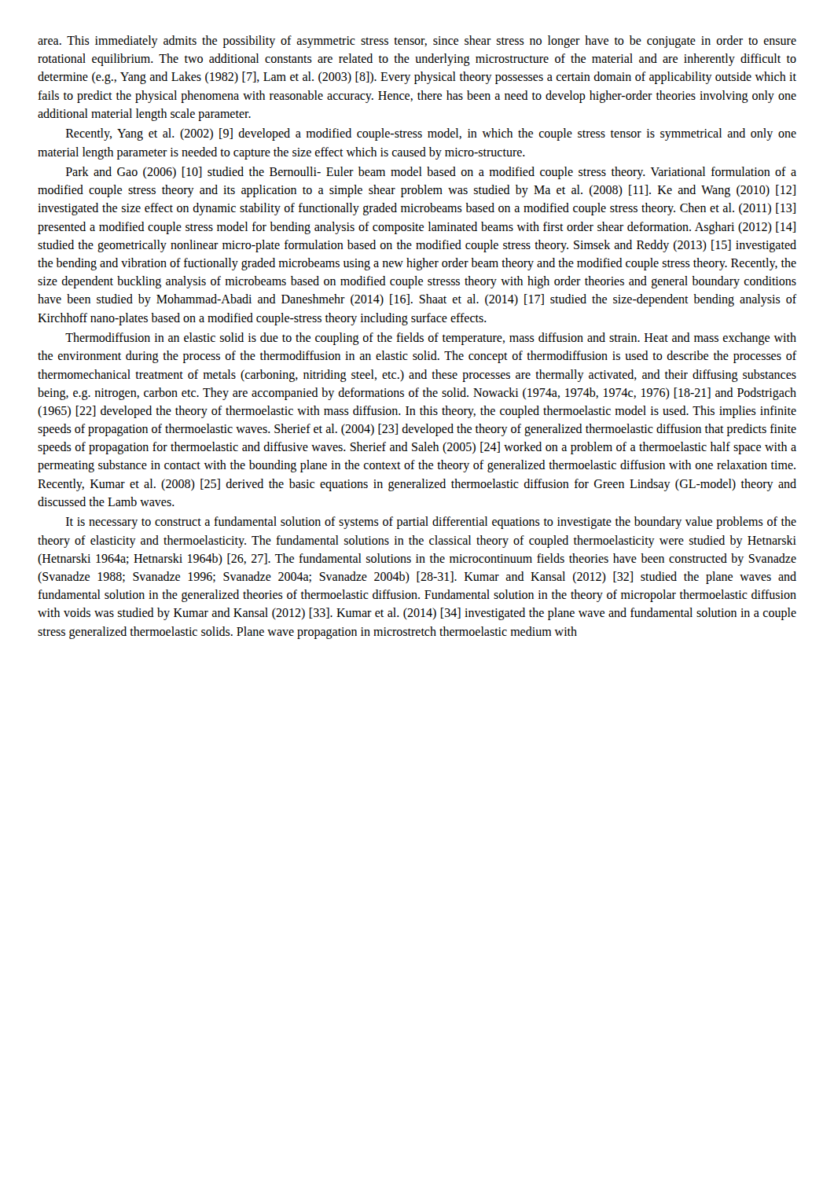area. This immediately admits the possibility of asymmetric stress tensor, since shear stress no longer have to be conjugate in order to ensure rotational equilibrium. The two additional constants are related to the underlying microstructure of the material and are inherently difficult to determine (e.g., Yang and Lakes (1982) [7], Lam et al. (2003) [8]). Every physical theory possesses a certain domain of applicability outside which it fails to predict the physical phenomena with reasonable accuracy. Hence, there has been a need to develop higher-order theories involving only one additional material length scale parameter.
Recently, Yang et al. (2002) [9] developed a modified couple-stress model, in which the couple stress tensor is symmetrical and only one material length parameter is needed to capture the size effect which is caused by micro-structure.
Park and Gao (2006) [10] studied the Bernoulli- Euler beam model based on a modified couple stress theory. Variational formulation of a modified couple stress theory and its application to a simple shear problem was studied by Ma et al. (2008) [11]. Ke and Wang (2010) [12] investigated the size effect on dynamic stability of functionally graded microbeams based on a modified couple stress theory. Chen et al. (2011) [13] presented a modified couple stress model for bending analysis of composite laminated beams with first order shear deformation. Asghari (2012) [14] studied the geometrically nonlinear micro-plate formulation based on the modified couple stress theory. Simsek and Reddy (2013) [15] investigated the bending and vibration of fuctionally graded microbeams using a new higher order beam theory and the modified couple stress theory. Recently, the size dependent buckling analysis of microbeams based on modified couple stresss theory with high order theories and general boundary conditions have been studied by Mohammad-Abadi and Daneshmehr (2014) [16]. Shaat et al. (2014) [17] studied the size-dependent bending analysis of Kirchhoff nano-plates based on a modified couple-stress theory including surface effects.
Thermodiffusion in an elastic solid is due to the coupling of the fields of temperature, mass diffusion and strain. Heat and mass exchange with the environment during the process of the thermodiffusion in an elastic solid. The concept of thermodiffusion is used to describe the processes of thermomechanical treatment of metals (carboning, nitriding steel, etc.) and these processes are thermally activated, and their diffusing substances being, e.g. nitrogen, carbon etc. They are accompanied by deformations of the solid. Nowacki (1974a, 1974b, 1974c, 1976) [18-21] and Podstrigach (1965) [22] developed the theory of thermoelastic with mass diffusion. In this theory, the coupled thermoelastic model is used. This implies infinite speeds of propagation of thermoelastic waves. Sherief et al. (2004) [23] developed the theory of generalized thermoelastic diffusion that predicts finite speeds of propagation for thermoelastic and diffusive waves. Sherief and Saleh (2005) [24] worked on a problem of a thermoelastic half space with a permeating substance in contact with the bounding plane in the context of the theory of generalized thermoelastic diffusion with one relaxation time. Recently, Kumar et al. (2008) [25] derived the basic equations in generalized thermoelastic diffusion for Green Lindsay (GL-model) theory and discussed the Lamb waves.
It is necessary to construct a fundamental solution of systems of partial differential equations to investigate the boundary value problems of the theory of elasticity and thermoelasticity. The fundamental solutions in the classical theory of coupled thermoelasticity were studied by Hetnarski (Hetnarski 1964a; Hetnarski 1964b) [26, 27]. The fundamental solutions in the microcontinuum fields theories have been constructed by Svanadze (Svanadze 1988; Svanadze 1996; Svanadze 2004a; Svanadze 2004b) [28-31]. Kumar and Kansal (2012) [32] studied the plane waves and fundamental solution in the generalized theories of thermoelastic diffusion. Fundamental solution in the theory of micropolar thermoelastic diffusion with voids was studied by Kumar and Kansal (2012) [33]. Kumar et al. (2014) [34] investigated the plane wave and fundamental solution in a couple stress generalized thermoelastic solids. Plane wave propagation in microstretch thermoelastic medium with